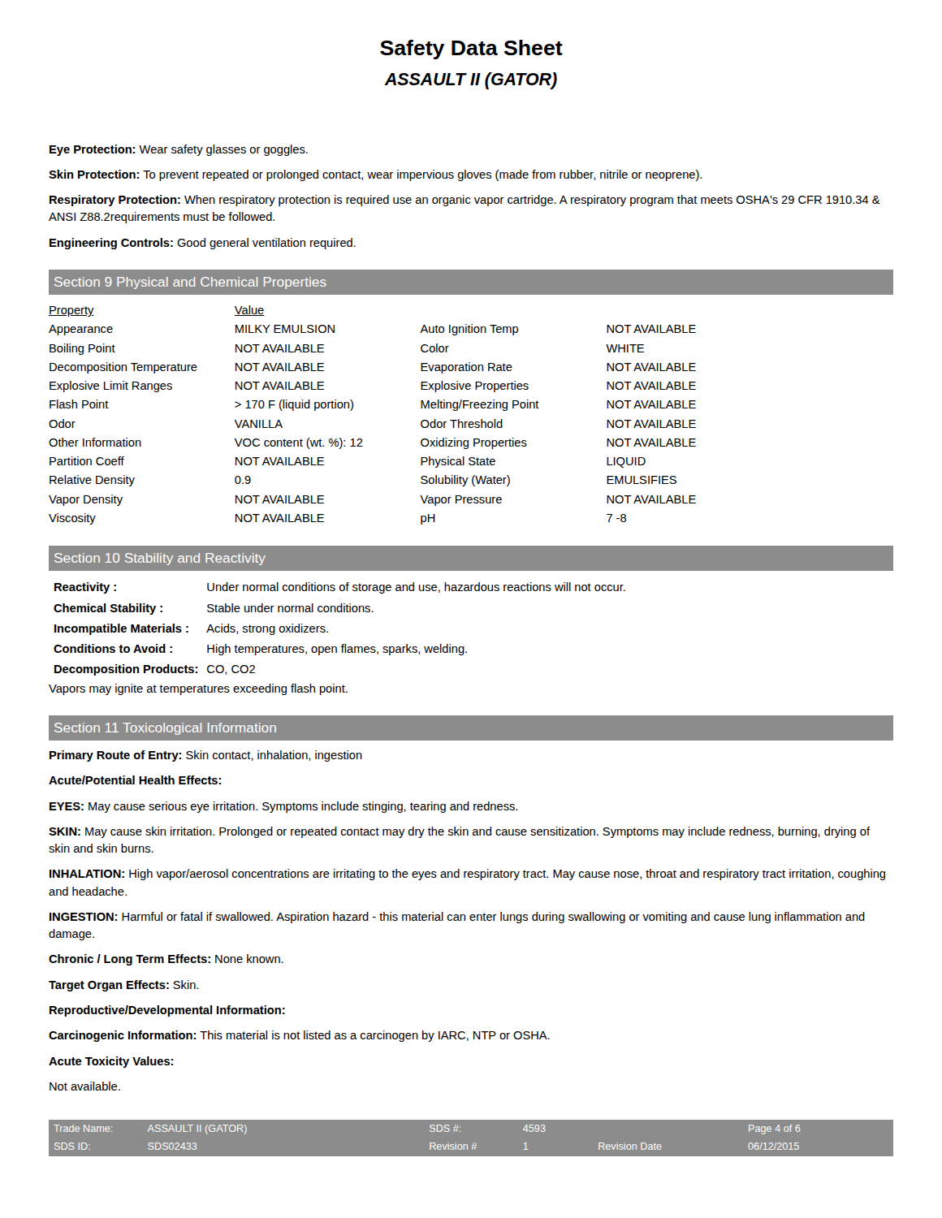Safety Data Sheet
ASSAULT II (GATOR)
Eye Protection: Wear safety glasses or goggles.
Skin Protection: To prevent repeated or prolonged contact, wear impervious gloves (made from rubber, nitrile or neoprene).
Respiratory Protection: When respiratory protection is required use an organic vapor cartridge. A respiratory program that meets OSHA's 29 CFR 1910.34 & ANSI Z88.2requirements must be followed.
Engineering Controls: Good general ventilation required.
Section 9 Physical and Chemical Properties
| Property | Value | | |
| Appearance | MILKY EMULSION | Auto Ignition Temp | NOT AVAILABLE |
| Boiling Point | NOT AVAILABLE | Color | WHITE |
| Decomposition Temperature | NOT AVAILABLE | Evaporation Rate | NOT AVAILABLE |
| Explosive Limit Ranges | NOT AVAILABLE | Explosive Properties | NOT AVAILABLE |
| Flash Point | > 170 F (liquid portion) | Melting/Freezing Point | NOT AVAILABLE |
| Odor | VANILLA | Odor Threshold | NOT AVAILABLE |
| Other Information | VOC content (wt. %): 12 | Oxidizing Properties | NOT AVAILABLE |
| Partition Coeff | NOT AVAILABLE | Physical State | LIQUID |
| Relative Density | 0.9 | Solubility (Water) | EMULSIFIES |
| Vapor Density | NOT AVAILABLE | Vapor Pressure | NOT AVAILABLE |
| Viscosity | NOT AVAILABLE | pH | 7 -8 |
Section 10 Stability and Reactivity
| Reactivity : | Under normal conditions of storage and use, hazardous reactions will not occur. |
| Chemical Stability : | Stable under normal conditions. |
| Incompatible Materials : | Acids, strong oxidizers. |
| Conditions to Avoid : | High temperatures, open flames, sparks, welding. |
| Decomposition Products: | CO, CO2 |
Vapors may ignite at temperatures exceeding flash point.
Section 11 Toxicological Information
Primary Route of Entry: Skin contact, inhalation, ingestion
Acute/Potential Health Effects:
EYES: May cause serious eye irritation. Symptoms include stinging, tearing and redness.
SKIN: May cause skin irritation. Prolonged or repeated contact may dry the skin and cause sensitization. Symptoms may include redness, burning, drying of skin and skin burns.
INHALATION: High vapor/aerosol concentrations are irritating to the eyes and respiratory tract. May cause nose, throat and respiratory tract irritation, coughing and headache.
INGESTION: Harmful or fatal if swallowed. Aspiration hazard - this material can enter lungs during swallowing or vomiting and cause lung inflammation and damage.
Chronic / Long Term Effects: None known.
Target Organ Effects: Skin.
Reproductive/Developmental Information:
Carcinogenic Information: This material is not listed as a carcinogen by IARC, NTP or OSHA.
Acute Toxicity Values:
Not available.
| Trade Name: | ASSAULT II (GATOR) | SDS #: | 4593 | | Page 4 of 6 |
| SDS ID: | SDS02433 | Revision # | 1 | Revision Date | 06/12/2015 |